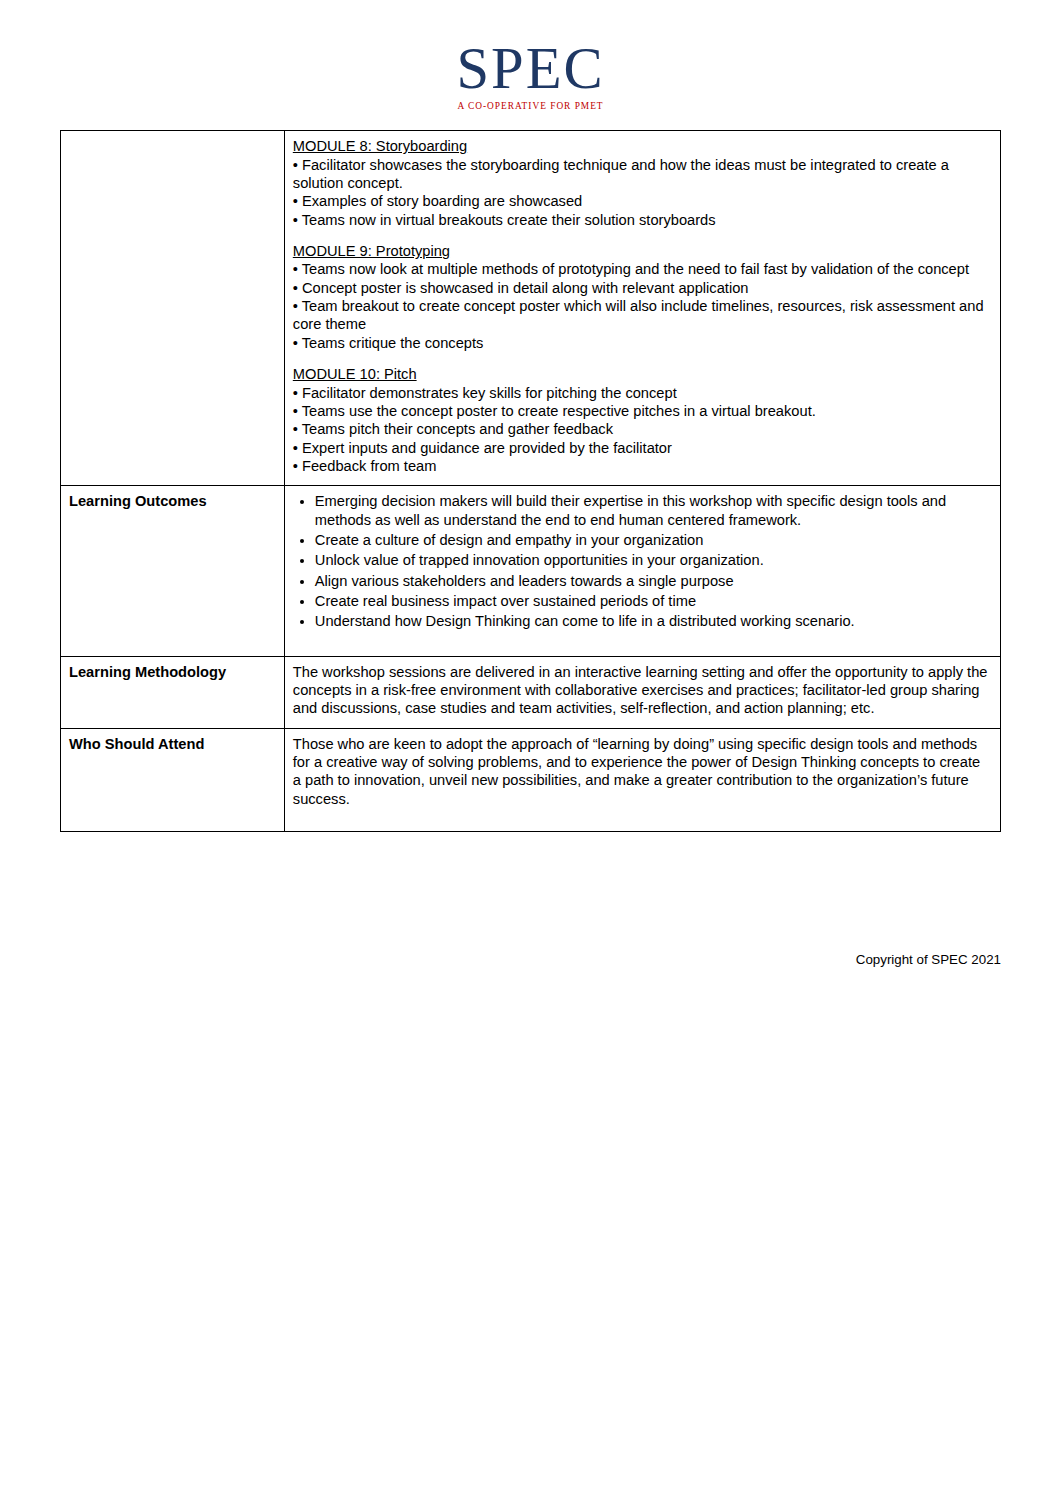SPEC
A CO-OPERATIVE FOR PMET
| | MODULE 8: Storyboarding • Facilitator showcases the storyboarding technique and how the ideas must be integrated to create a solution concept. • Examples of story boarding are showcased • Teams now in virtual breakouts create their solution storyboards MODULE 9: Prototyping • Teams now look at multiple methods of prototyping and the need to fail fast by validation of the concept • Concept poster is showcased in detail along with relevant application • Team breakout to create concept poster which will also include timelines, resources, risk assessment and core theme • Teams critique the concepts MODULE 10: Pitch • Facilitator demonstrates key skills for pitching the concept • Teams use the concept poster to create respective pitches in a virtual breakout. • Teams pitch their concepts and gather feedback • Expert inputs and guidance are provided by the facilitator • Feedback from team |
| Learning Outcomes | Emerging decision makers will build their expertise in this workshop with specific design tools and methods as well as understand the end to end human centered framework. Create a culture of design and empathy in your organization Unlock value of trapped innovation opportunities in your organization. Align various stakeholders and leaders towards a single purpose Create real business impact over sustained periods of time Understand how Design Thinking can come to life in a distributed working scenario. |
| Learning Methodology | The workshop sessions are delivered in an interactive learning setting and offer the opportunity to apply the concepts in a risk-free environment with collaborative exercises and practices; facilitator-led group sharing and discussions, case studies and team activities, self-reflection, and action planning; etc. |
| Who Should Attend | Those who are keen to adopt the approach of “learning by doing” using specific design tools and methods for a creative way of solving problems, and to experience the power of Design Thinking concepts to create a path to innovation, unveil new possibilities, and make a greater contribution to the organization’s future success. |
Copyright of SPEC 2021